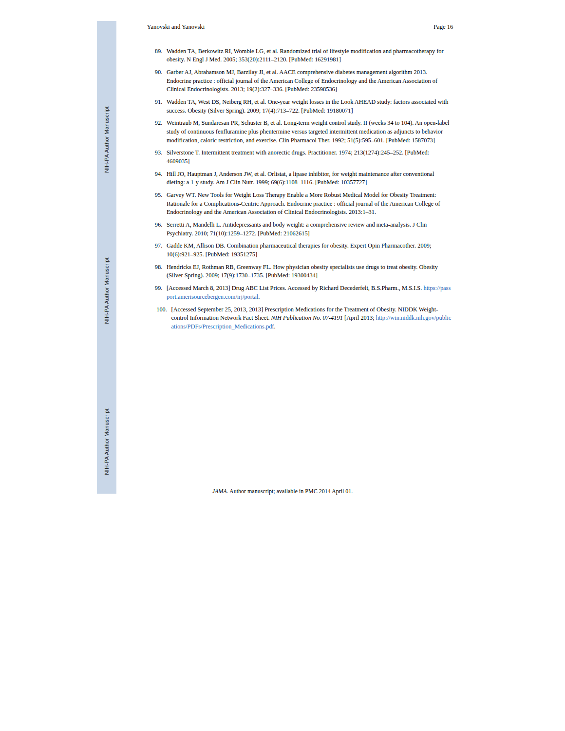NIH-PA Author Manuscript
NIH-PA Author Manuscript
NIH-PA Author Manuscript
Yanovski and Yanovski
Page 16
89. Wadden TA, Berkowitz RI, Womble LG, et al. Randomized trial of lifestyle modification and pharmacotherapy for obesity. N Engl J Med. 2005; 353(20):2111–2120. [PubMed: 16291981]
90. Garber AJ, Abrahamson MJ, Barzilay JI, et al. AACE comprehensive diabetes management algorithm 2013. Endocrine practice : official journal of the American College of Endocrinology and the American Association of Clinical Endocrinologists. 2013; 19(2):327–336. [PubMed: 23598536]
91. Wadden TA, West DS, Neiberg RH, et al. One-year weight losses in the Look AHEAD study: factors associated with success. Obesity (Silver Spring). 2009; 17(4):713–722. [PubMed: 19180071]
92. Weintraub M, Sundaresan PR, Schuster B, et al. Long-term weight control study. II (weeks 34 to 104). An open-label study of continuous fenfluramine plus phentermine versus targeted intermittent medication as adjuncts to behavior modification, caloric restriction, and exercise. Clin Pharmacol Ther. 1992; 51(5):595–601. [PubMed: 1587073]
93. Silverstone T. Intermittent treatment with anorectic drugs. Practitioner. 1974; 213(1274):245–252. [PubMed: 4609035]
94. Hill JO, Hauptman J, Anderson JW, et al. Orlistat, a lipase inhibitor, for weight maintenance after conventional dieting: a 1-y study. Am J Clin Nutr. 1999; 69(6):1108–1116. [PubMed: 10357727]
95. Garvey WT. New Tools for Weight Loss Therapy Enable a More Robust Medical Model for Obesity Treatment: Rationale for a Complications-Centric Approach. Endocrine practice : official journal of the American College of Endocrinology and the American Association of Clinical Endocrinologists. 2013:1–31.
96. Serretti A, Mandelli L. Antidepressants and body weight: a comprehensive review and meta-analysis. J Clin Psychiatry. 2010; 71(10):1259–1272. [PubMed: 21062615]
97. Gadde KM, Allison DB. Combination pharmaceutical therapies for obesity. Expert Opin Pharmacother. 2009; 10(6):921–925. [PubMed: 19351275]
98. Hendricks EJ, Rothman RB, Greenway FL. How physician obesity specialists use drugs to treat obesity. Obesity (Silver Spring). 2009; 17(9):1730–1735. [PubMed: 19300434]
99. [Accessed March 8, 2013] Drug ABC List Prices. Accessed by Richard Decederfelt, B.S.Pharm., M.S.I.S. https://passport.amerisourcebergen.com/irj/portal.
100. [Accessed September 25, 2013, 2013] Prescription Medications for the Treatment of Obesity. NIDDK Weight-control Information Network Fact Sheet. NIH Publication No. 07-4191 [April 2013; http://win.niddk.nih.gov/publications/PDFs/Prescription_Medications.pdf.
JAMA. Author manuscript; available in PMC 2014 April 01.